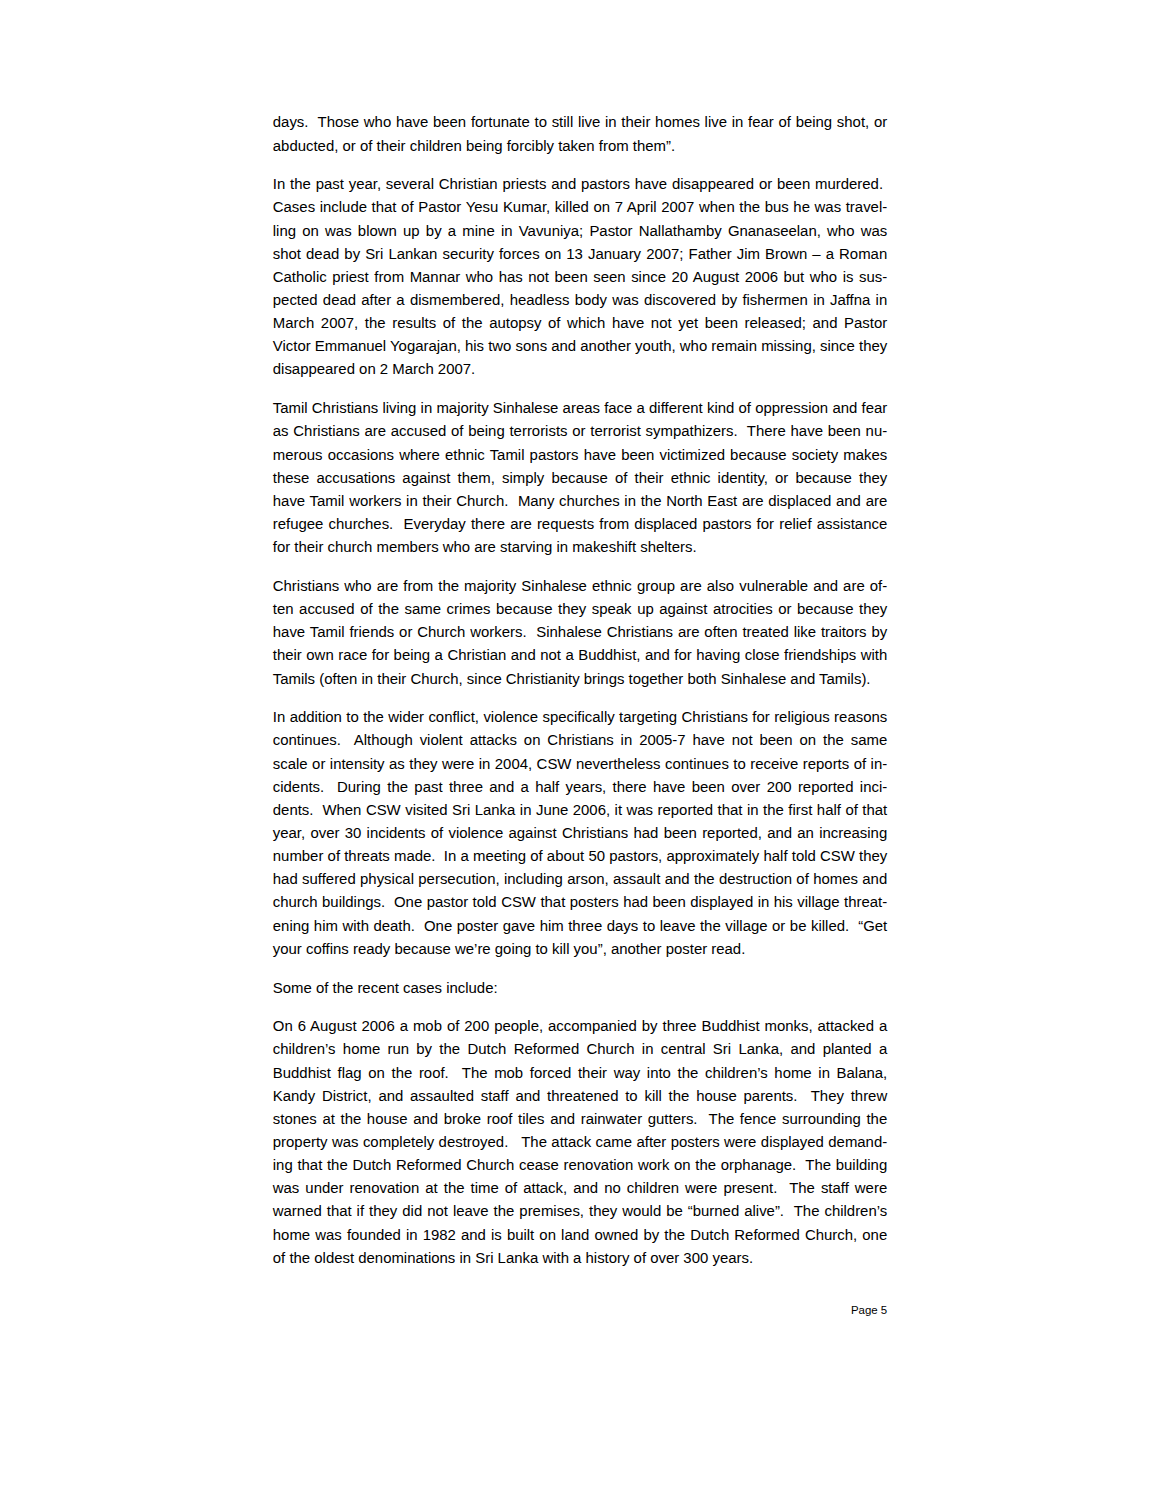days. Those who have been fortunate to still live in their homes live in fear of being shot, or abducted, or of their children being forcibly taken from them”.
In the past year, several Christian priests and pastors have disappeared or been murdered. Cases include that of Pastor Yesu Kumar, killed on 7 April 2007 when the bus he was travelling on was blown up by a mine in Vavuniya; Pastor Nallathamby Gnanaseelan, who was shot dead by Sri Lankan security forces on 13 January 2007; Father Jim Brown – a Roman Catholic priest from Mannar who has not been seen since 20 August 2006 but who is suspected dead after a dismembered, headless body was discovered by fishermen in Jaffna in March 2007, the results of the autopsy of which have not yet been released; and Pastor Victor Emmanuel Yogarajan, his two sons and another youth, who remain missing, since they disappeared on 2 March 2007.
Tamil Christians living in majority Sinhalese areas face a different kind of oppression and fear as Christians are accused of being terrorists or terrorist sympathizers. There have been numerous occasions where ethnic Tamil pastors have been victimized because society makes these accusations against them, simply because of their ethnic identity, or because they have Tamil workers in their Church. Many churches in the North East are displaced and are refugee churches. Everyday there are requests from displaced pastors for relief assistance for their church members who are starving in makeshift shelters.
Christians who are from the majority Sinhalese ethnic group are also vulnerable and are often accused of the same crimes because they speak up against atrocities or because they have Tamil friends or Church workers. Sinhalese Christians are often treated like traitors by their own race for being a Christian and not a Buddhist, and for having close friendships with Tamils (often in their Church, since Christianity brings together both Sinhalese and Tamils).
In addition to the wider conflict, violence specifically targeting Christians for religious reasons continues. Although violent attacks on Christians in 2005-7 have not been on the same scale or intensity as they were in 2004, CSW nevertheless continues to receive reports of incidents. During the past three and a half years, there have been over 200 reported incidents. When CSW visited Sri Lanka in June 2006, it was reported that in the first half of that year, over 30 incidents of violence against Christians had been reported, and an increasing number of threats made. In a meeting of about 50 pastors, approximately half told CSW they had suffered physical persecution, including arson, assault and the destruction of homes and church buildings. One pastor told CSW that posters had been displayed in his village threatening him with death. One poster gave him three days to leave the village or be killed. “Get your coffins ready because we’re going to kill you”, another poster read.
Some of the recent cases include:
On 6 August 2006 a mob of 200 people, accompanied by three Buddhist monks, attacked a children’s home run by the Dutch Reformed Church in central Sri Lanka, and planted a Buddhist flag on the roof. The mob forced their way into the children’s home in Balana, Kandy District, and assaulted staff and threatened to kill the house parents. They threw stones at the house and broke roof tiles and rainwater gutters. The fence surrounding the property was completely destroyed. The attack came after posters were displayed demanding that the Dutch Reformed Church cease renovation work on the orphanage. The building was under renovation at the time of attack, and no children were present. The staff were warned that if they did not leave the premises, they would be “burned alive”. The children’s home was founded in 1982 and is built on land owned by the Dutch Reformed Church, one of the oldest denominations in Sri Lanka with a history of over 300 years.
Page 5